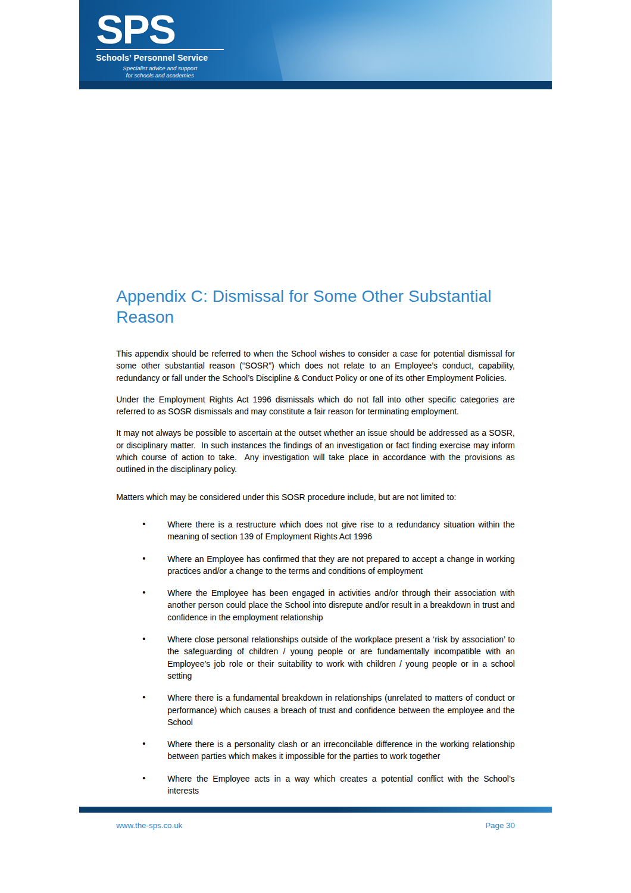SPS
Schools’ Personnel Service
Specialist advice and support
for schools and academies
Appendix C: Dismissal for Some Other Substantial Reason
This appendix should be referred to when the School wishes to consider a case for potential dismissal for some other substantial reason (“SOSR”) which does not relate to an Employee’s conduct, capability, redundancy or fall under the School’s Discipline & Conduct Policy or one of its other Employment Policies.
Under the Employment Rights Act 1996 dismissals which do not fall into other specific categories are referred to as SOSR dismissals and may constitute a fair reason for terminating employment.
It may not always be possible to ascertain at the outset whether an issue should be addressed as a SOSR, or disciplinary matter. In such instances the findings of an investigation or fact finding exercise may inform which course of action to take. Any investigation will take place in accordance with the provisions as outlined in the disciplinary policy.
Matters which may be considered under this SOSR procedure include, but are not limited to:
Where there is a restructure which does not give rise to a redundancy situation within the meaning of section 139 of Employment Rights Act 1996
Where an Employee has confirmed that they are not prepared to accept a change in working practices and/or a change to the terms and conditions of employment
Where the Employee has been engaged in activities and/or through their association with another person could place the School into disrepute and/or result in a breakdown in trust and confidence in the employment relationship
Where close personal relationships outside of the workplace present a ‘risk by association’ to the safeguarding of children / young people or are fundamentally incompatible with an Employee’s job role or their suitability to work with children / young people or in a school setting
Where there is a fundamental breakdown in relationships (unrelated to matters of conduct or performance) which causes a breach of trust and confidence between the employee and the School
Where there is a personality clash or an irreconcilable difference in the working relationship between parties which makes it impossible for the parties to work together
Where the Employee acts in a way which creates a potential conflict with the School’s interests
www.the-sps.co.uk
Page 30